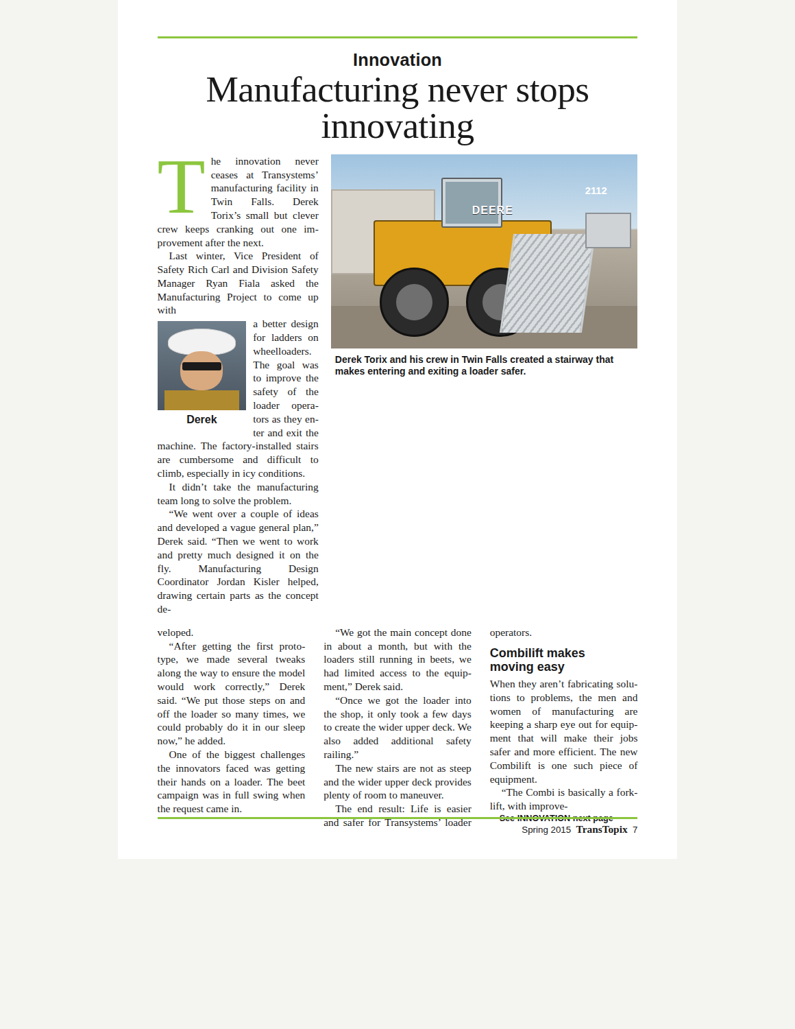Innovation
Manufacturing never stops innovating
The innovation never ceases at Transystems’ manufacturing facility in Twin Falls. Derek Torix’s small but clever crew keeps cranking out one improvement after the next.
Last winter, Vice President of Safety Rich Carl and Division Safety Manager Ryan Fiala asked the Manufacturing Project to come up with
Derek
a better design for ladders on wheelloaders. The goal was to improve the safety of the loader operators as they enter and exit the machine. The factory-installed stairs are cumbersome and difficult to climb, especially in icy conditions.
It didn’t take the manufacturing team long to solve the problem.
“We went over a couple of ideas and developed a vague general plan,” Derek said. “Then we went to work and pretty much designed it on the fly. Manufacturing Design Coordinator Jordan Kisler helped, drawing certain parts as the concept de-
DEERE
2112
Derek Torix and his crew in Twin Falls created a stairway that makes entering and exiting a loader safer.
veloped.
“After getting the first prototype, we made several tweaks along the way to ensure the model would work correctly,” Derek said. “We put those steps on and off the loader so many times, we could probably do it in our sleep now,” he added.
One of the biggest challenges the innovators faced was getting their hands on a loader. The beet campaign was in full swing when the request came in.
“We got the main concept done in about a month, but with the loaders still running in beets, we had limited access to the equipment,” Derek said.
“Once we got the loader into the shop, it only took a few days to create the wider upper deck. We also added additional safety railing.”
The new stairs are not as steep and the wider upper deck provides plenty of room to maneuver.
The end result: Life is easier and safer for Transystems’ loader operators.
Combilift makes
moving easy
When they aren’t fabricating solutions to problems, the men and women of manufacturing are keeping a sharp eye out for equipment that will make their jobs safer and more efficient. The new Combilift is one such piece of equipment.
“The Combi is basically a forklift, with improve-
See INNOVATION next page
Spring 2015 TransTopix 7